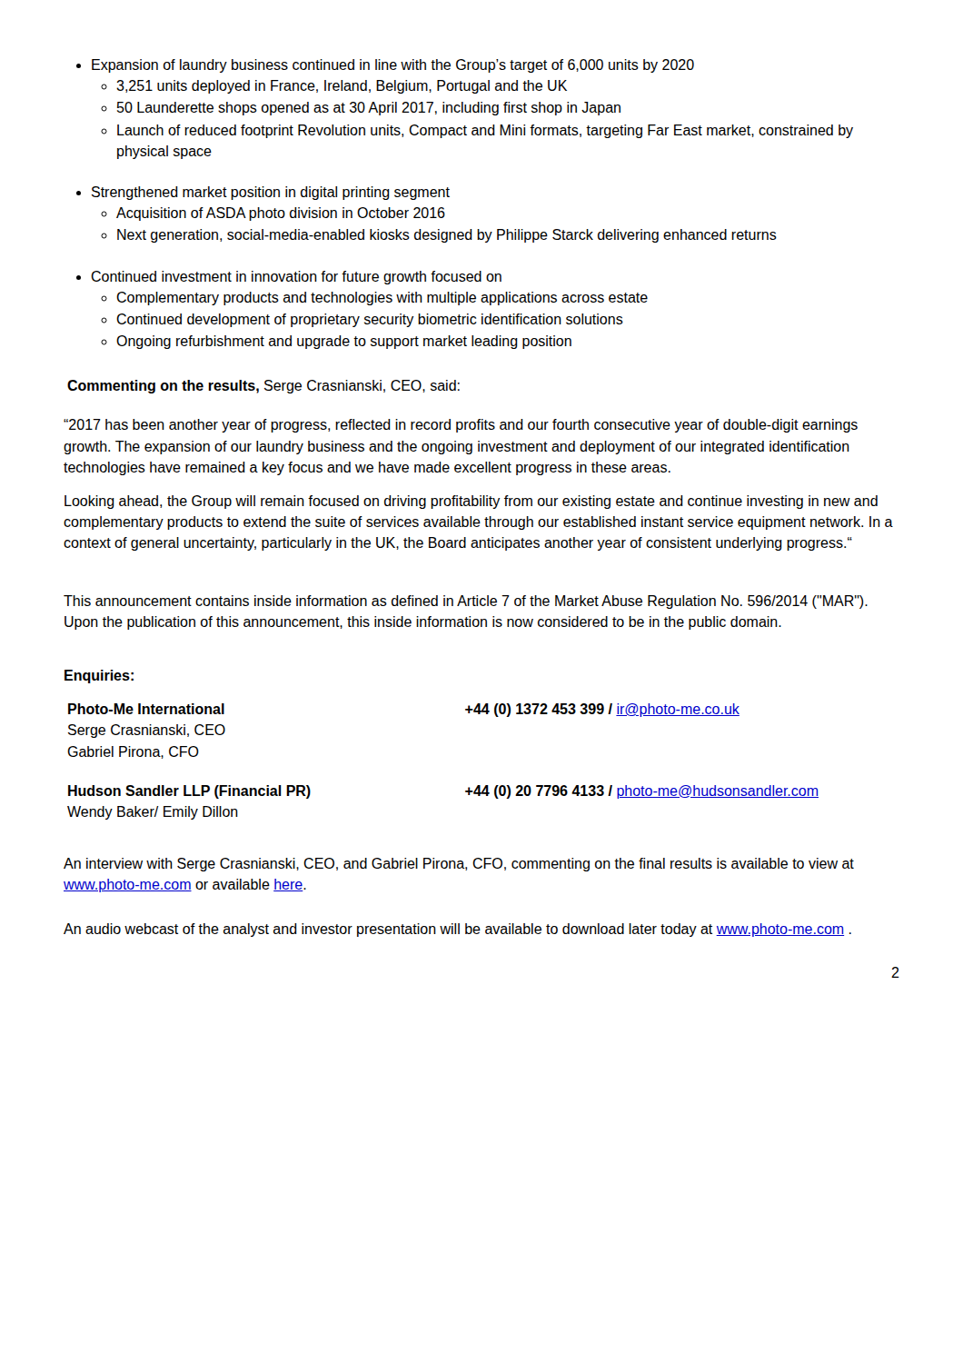Expansion of laundry business continued in line with the Group’s target of 6,000 units by 2020
3,251 units deployed in France, Ireland, Belgium, Portugal and the UK
50 Launderette shops opened as at 30 April 2017, including first shop in Japan
Launch of reduced footprint Revolution units, Compact and Mini formats, targeting Far East market, constrained by physical space
Strengthened market position in digital printing segment
Acquisition of ASDA photo division in October 2016
Next generation, social-media-enabled kiosks designed by Philippe Starck delivering enhanced returns
Continued investment in innovation for future growth focused on
Complementary products and technologies with multiple applications across estate
Continued development of proprietary security biometric identification solutions
Ongoing refurbishment and upgrade to support market leading position
Commenting on the results, Serge Crasnianski, CEO, said:
“2017 has been another year of progress, reflected in record profits and our fourth consecutive year of double-digit earnings growth. The expansion of our laundry business and the ongoing investment and deployment of our integrated identification technologies have remained a key focus and we have made excellent progress in these areas.
Looking ahead, the Group will remain focused on driving profitability from our existing estate and continue investing in new and complementary products to extend the suite of services available through our established instant service equipment network. In a context of general uncertainty, particularly in the UK, the Board anticipates another year of consistent underlying progress.“
This announcement contains inside information as defined in Article 7 of the Market Abuse Regulation No. 596/2014 ("MAR"). Upon the publication of this announcement, this inside information is now considered to be in the public domain.
Enquiries:
| Photo-Me International | +44 (0) 1372 453 399 / ir@photo-me.co.uk |
| Serge Crasnianski, CEO | |
| Gabriel Pirona, CFO | |
| Hudson Sandler LLP (Financial PR) | +44 (0) 20 7796 4133 / photo-me@hudsonsandler.com |
| Wendy Baker/ Emily Dillon | |
An interview with Serge Crasnianski, CEO, and Gabriel Pirona, CFO, commenting on the final results is available to view at www.photo-me.com or available here.
An audio webcast of the analyst and investor presentation will be available to download later today at www.photo-me.com .
2